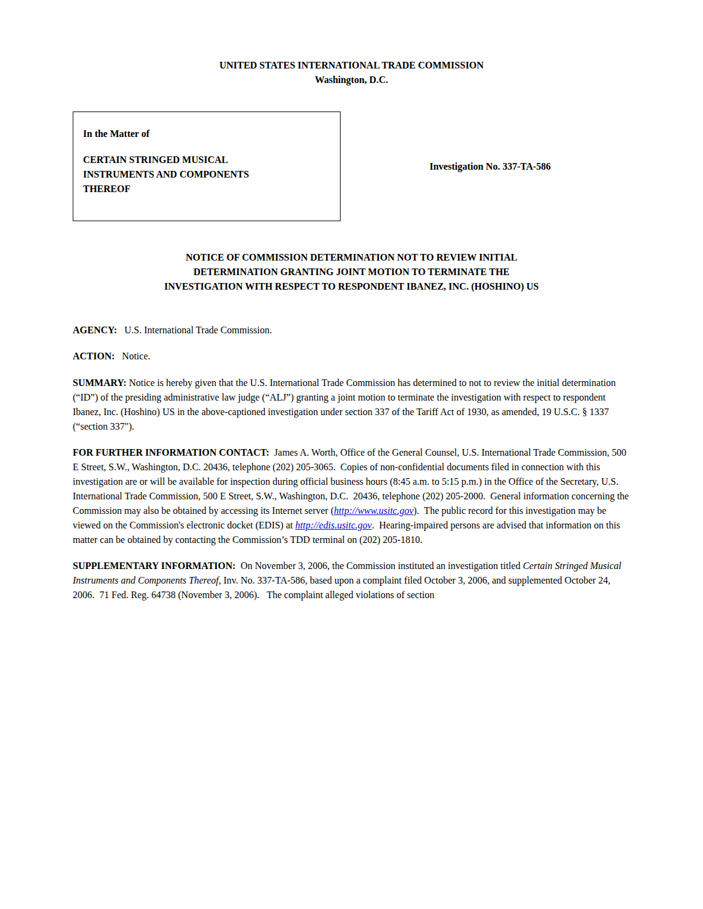UNITED STATES INTERNATIONAL TRADE COMMISSION
Washington, D.C.
In the Matter of
CERTAIN STRINGED MUSICAL
INSTRUMENTS AND COMPONENTS
THEREOF
Investigation No. 337-TA-586
NOTICE OF COMMISSION DETERMINATION NOT TO REVIEW INITIAL
DETERMINATION GRANTING JOINT MOTION TO TERMINATE THE
INVESTIGATION WITH RESPECT TO RESPONDENT IBANEZ, INC. (HOSHINO) US
AGENCY: U.S. International Trade Commission.
ACTION: Notice.
SUMMARY: Notice is hereby given that the U.S. International Trade Commission has determined to not to review the initial determination (“ID”) of the presiding administrative law judge (“ALJ”) granting a joint motion to terminate the investigation with respect to respondent Ibanez, Inc. (Hoshino) US in the above-captioned investigation under section 337 of the Tariff Act of 1930, as amended, 19 U.S.C. § 1337 (“section 337").
FOR FURTHER INFORMATION CONTACT: James A. Worth, Office of the General Counsel, U.S. International Trade Commission, 500 E Street, S.W., Washington, D.C. 20436, telephone (202) 205-3065. Copies of non-confidential documents filed in connection with this investigation are or will be available for inspection during official business hours (8:45 a.m. to 5:15 p.m.) in the Office of the Secretary, U.S. International Trade Commission, 500 E Street, S.W., Washington, D.C. 20436, telephone (202) 205-2000. General information concerning the Commission may also be obtained by accessing its Internet server (http://www.usitc.gov). The public record for this investigation may be viewed on the Commission's electronic docket (EDIS) at http://edis.usitc.gov. Hearing-impaired persons are advised that information on this matter can be obtained by contacting the Commission’s TDD terminal on (202) 205-1810.
SUPPLEMENTARY INFORMATION: On November 3, 2006, the Commission instituted an investigation titled Certain Stringed Musical Instruments and Components Thereof, Inv. No. 337-TA-586, based upon a complaint filed October 3, 2006, and supplemented October 24, 2006. 71 Fed. Reg. 64738 (November 3, 2006). The complaint alleged violations of section